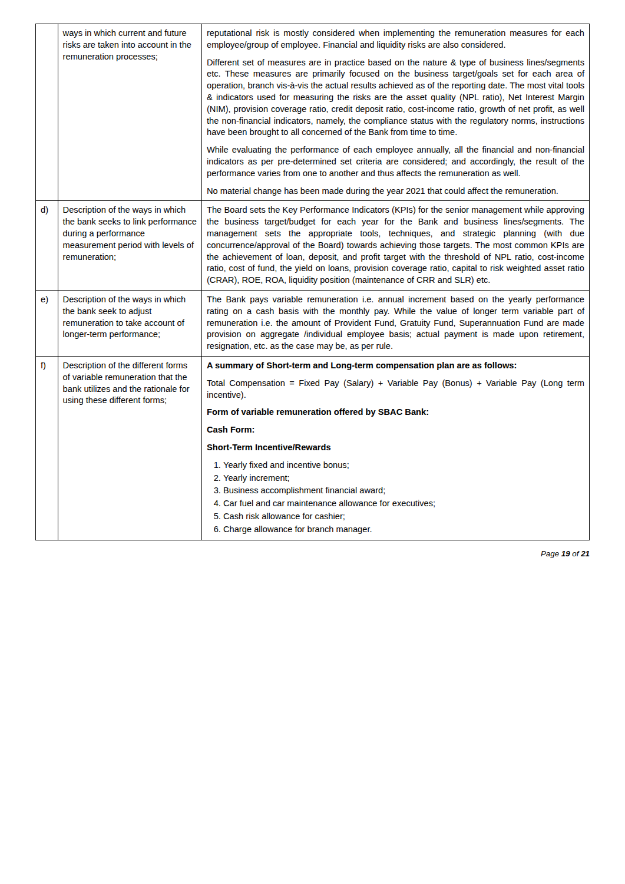| | ways in which current and future risks are taken into account in the remuneration processes; | reputational risk is mostly considered when implementing the remuneration measures for each employee/group of employee. Financial and liquidity risks are also considered. Different set of measures are in practice based on the nature & type of business lines/segments etc. These measures are primarily focused on the business target/goals set for each area of operation, branch vis-à-vis the actual results achieved as of the reporting date. The most vital tools & indicators used for measuring the risks are the asset quality (NPL ratio), Net Interest Margin (NIM), provision coverage ratio, credit deposit ratio, cost-income ratio, growth of net profit, as well the non-financial indicators, namely, the compliance status with the regulatory norms, instructions have been brought to all concerned of the Bank from time to time. While evaluating the performance of each employee annually, all the financial and non-financial indicators as per pre-determined set criteria are considered; and accordingly, the result of the performance varies from one to another and thus affects the remuneration as well. No material change has been made during the year 2021 that could affect the remuneration. |
| d) | Description of the ways in which the bank seeks to link performance during a performance measurement period with levels of remuneration; | The Board sets the Key Performance Indicators (KPIs) for the senior management while approving the business target/budget for each year for the Bank and business lines/segments. The management sets the appropriate tools, techniques, and strategic planning (with due concurrence/approval of the Board) towards achieving those targets. The most common KPIs are the achievement of loan, deposit, and profit target with the threshold of NPL ratio, cost-income ratio, cost of fund, the yield on loans, provision coverage ratio, capital to risk weighted asset ratio (CRAR), ROE, ROA, liquidity position (maintenance of CRR and SLR) etc. |
| e) | Description of the ways in which the bank seek to adjust remuneration to take account of longer-term performance; | The Bank pays variable remuneration i.e. annual increment based on the yearly performance rating on a cash basis with the monthly pay. While the value of longer term variable part of remuneration i.e. the amount of Provident Fund, Gratuity Fund, Superannuation Fund are made provision on aggregate /individual employee basis; actual payment is made upon retirement, resignation, etc. as the case may be, as per rule. |
| f) | Description of the different forms of variable remuneration that the bank utilizes and the rationale for using these different forms; | A summary of Short-term and Long-term compensation plan are as follows: Total Compensation = Fixed Pay (Salary) + Variable Pay (Bonus) + Variable Pay (Long term incentive). Form of variable remuneration offered by SBAC Bank: Cash Form: Short-Term Incentive/Rewards Yearly fixed and incentive bonus; Yearly increment; Business accomplishment financial award; Car fuel and car maintenance allowance for executives; Cash risk allowance for cashier; Charge allowance for branch manager. |
Page 19 of 21